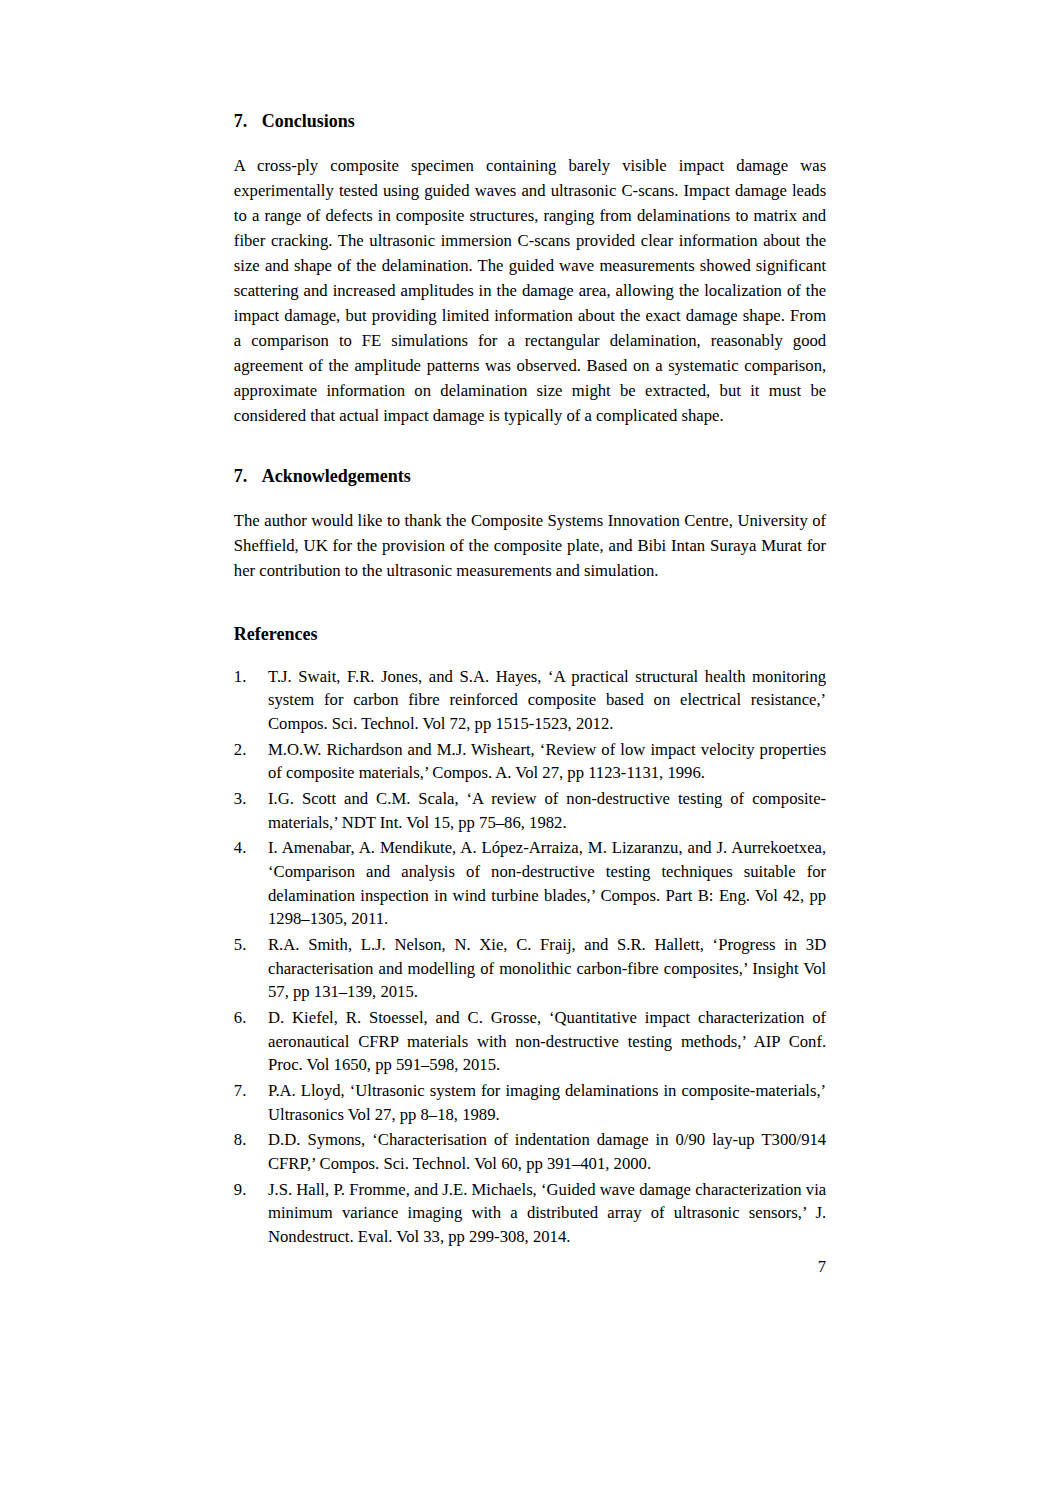7. Conclusions
A cross-ply composite specimen containing barely visible impact damage was experimentally tested using guided waves and ultrasonic C-scans. Impact damage leads to a range of defects in composite structures, ranging from delaminations to matrix and fiber cracking. The ultrasonic immersion C-scans provided clear information about the size and shape of the delamination. The guided wave measurements showed significant scattering and increased amplitudes in the damage area, allowing the localization of the impact damage, but providing limited information about the exact damage shape. From a comparison to FE simulations for a rectangular delamination, reasonably good agreement of the amplitude patterns was observed. Based on a systematic comparison, approximate information on delamination size might be extracted, but it must be considered that actual impact damage is typically of a complicated shape.
7. Acknowledgements
The author would like to thank the Composite Systems Innovation Centre, University of Sheffield, UK for the provision of the composite plate, and Bibi Intan Suraya Murat for her contribution to the ultrasonic measurements and simulation.
References
1. T.J. Swait, F.R. Jones, and S.A. Hayes, ‘A practical structural health monitoring system for carbon fibre reinforced composite based on electrical resistance,’ Compos. Sci. Technol. Vol 72, pp 1515-1523, 2012.
2. M.O.W. Richardson and M.J. Wisheart, ‘Review of low impact velocity properties of composite materials,’ Compos. A. Vol 27, pp 1123-1131, 1996.
3. I.G. Scott and C.M. Scala, ‘A review of non-destructive testing of composite-materials,’ NDT Int. Vol 15, pp 75–86, 1982.
4. I. Amenabar, A. Mendikute, A. López-Arraiza, M. Lizaranzu, and J. Aurrekoetxea, ‘Comparison and analysis of non-destructive testing techniques suitable for delamination inspection in wind turbine blades,’ Compos. Part B: Eng. Vol 42, pp 1298–1305, 2011.
5. R.A. Smith, L.J. Nelson, N. Xie, C. Fraij, and S.R. Hallett, ‘Progress in 3D characterisation and modelling of monolithic carbon-fibre composites,’ Insight Vol 57, pp 131–139, 2015.
6. D. Kiefel, R. Stoessel, and C. Grosse, ‘Quantitative impact characterization of aeronautical CFRP materials with non-destructive testing methods,’ AIP Conf. Proc. Vol 1650, pp 591–598, 2015.
7. P.A. Lloyd, ‘Ultrasonic system for imaging delaminations in composite-materials,’ Ultrasonics Vol 27, pp 8–18, 1989.
8. D.D. Symons, ‘Characterisation of indentation damage in 0/90 lay-up T300/914 CFRP,’ Compos. Sci. Technol. Vol 60, pp 391–401, 2000.
9. J.S. Hall, P. Fromme, and J.E. Michaels, ‘Guided wave damage characterization via minimum variance imaging with a distributed array of ultrasonic sensors,’ J. Nondestruct. Eval. Vol 33, pp 299-308, 2014.
7